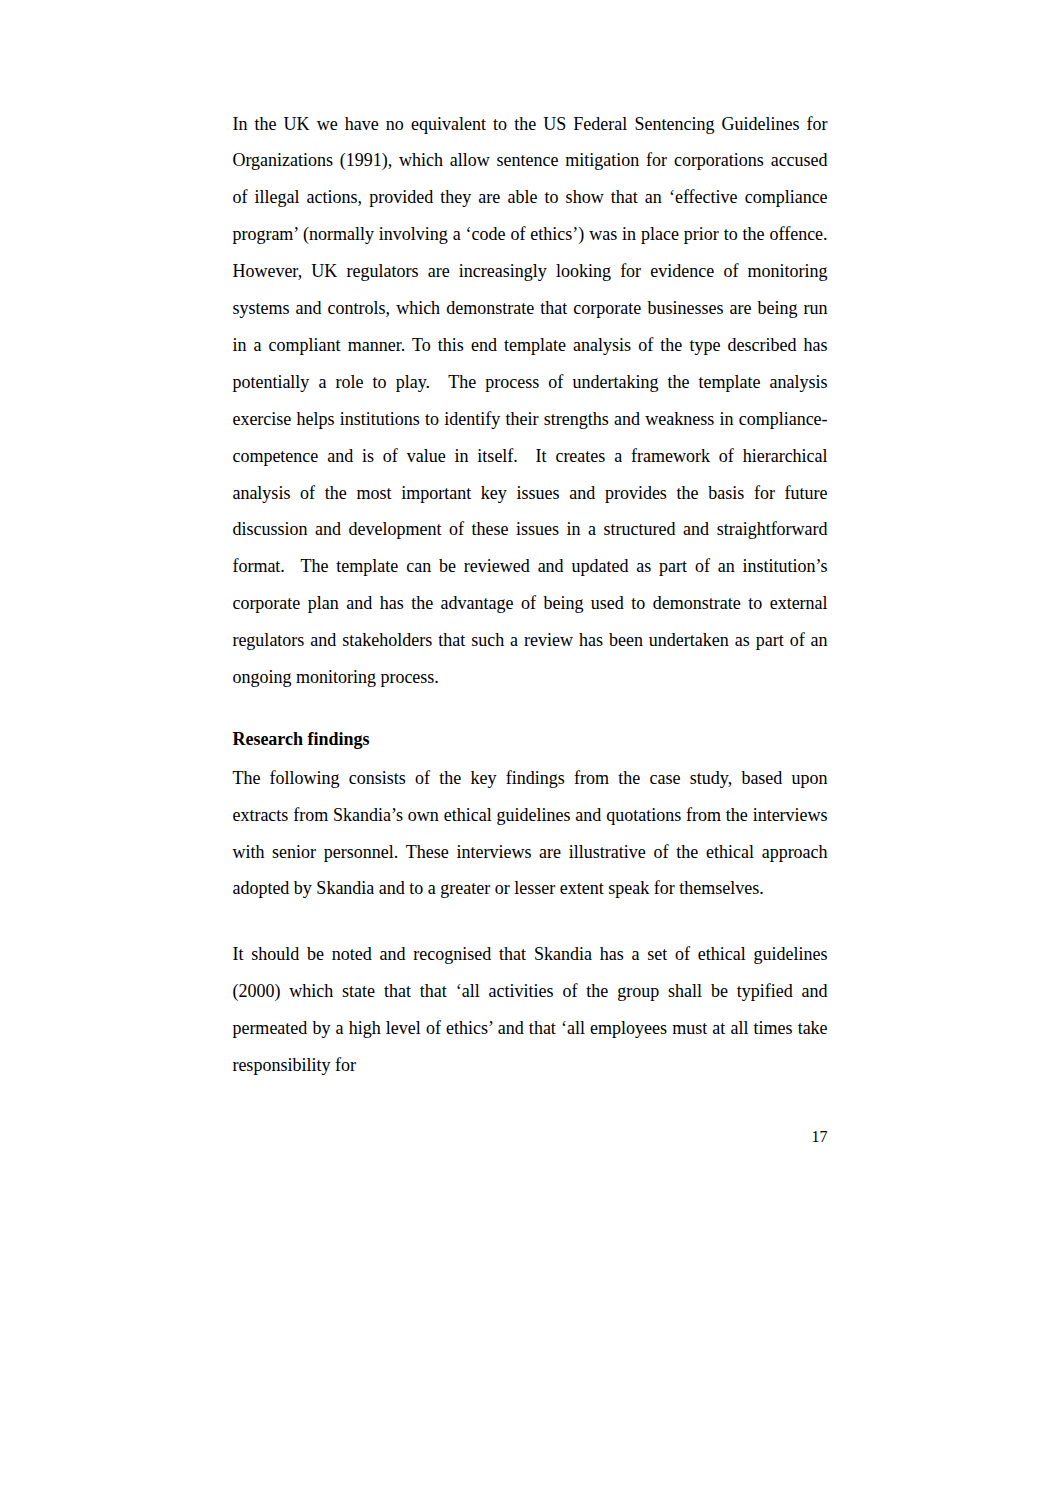In the UK we have no equivalent to the US Federal Sentencing Guidelines for Organizations (1991), which allow sentence mitigation for corporations accused of illegal actions, provided they are able to show that an ‘effective compliance program’ (normally involving a ‘code of ethics’) was in place prior to the offence. However, UK regulators are increasingly looking for evidence of monitoring systems and controls, which demonstrate that corporate businesses are being run in a compliant manner. To this end template analysis of the type described has potentially a role to play. The process of undertaking the template analysis exercise helps institutions to identify their strengths and weakness in compliance-competence and is of value in itself. It creates a framework of hierarchical analysis of the most important key issues and provides the basis for future discussion and development of these issues in a structured and straightforward format. The template can be reviewed and updated as part of an institution’s corporate plan and has the advantage of being used to demonstrate to external regulators and stakeholders that such a review has been undertaken as part of an ongoing monitoring process.
Research findings
The following consists of the key findings from the case study, based upon extracts from Skandia’s own ethical guidelines and quotations from the interviews with senior personnel. These interviews are illustrative of the ethical approach adopted by Skandia and to a greater or lesser extent speak for themselves.
It should be noted and recognised that Skandia has a set of ethical guidelines (2000) which state that that ‘all activities of the group shall be typified and permeated by a high level of ethics’ and that ‘all employees must at all times take responsibility for
17